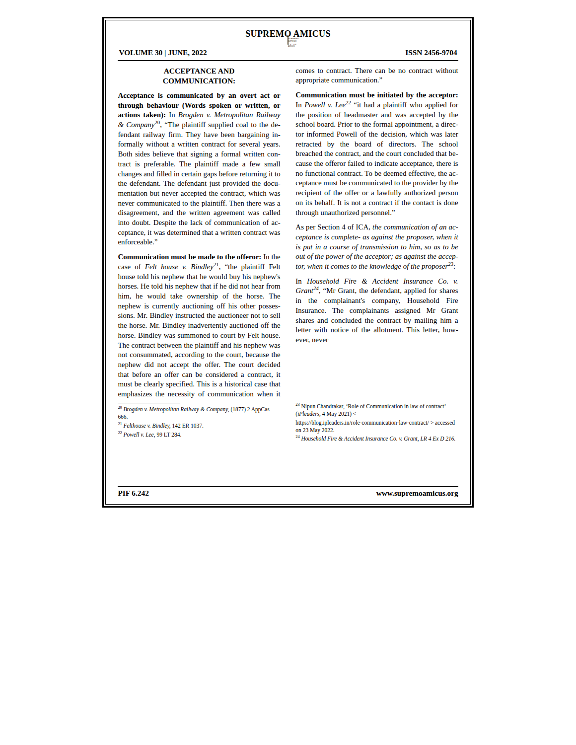SUPREMO AMICUS
SUPREMO
AMICUS 60 SUPREMO AMICUS
VOLUME 30 | JUNE, 2022 ISSN 2456-9704
ACCEPTANCE AND
COMMUNICATION:
Acceptance is communicated by an overt act or through behaviour (Words spoken or written, or actions taken): In Brogden v. Metropolitan Railway & Company20, “The plaintiff supplied coal to the defendant railway firm. They have been bargaining informally without a written contract for several years. Both sides believe that signing a formal written contract is preferable. The plaintiff made a few small changes and filled in certain gaps before returning it to the defendant. The defendant just provided the documentation but never accepted the contract, which was never communicated to the plaintiff. Then there was a disagreement, and the written agreement was called into doubt. Despite the lack of communication of acceptance, it was determined that a written contract was enforceable.”
Communication must be made to the offeror: In the case of Felt house v. Bindley21, “the plaintiff Felt house told his nephew that he would buy his nephew's horses. He told his nephew that if he did not hear from him, he would take ownership of the horse. The nephew is currently auctioning off his other possessions. Mr. Bindley instructed the auctioneer not to sell the horse. Mr. Bindley inadvertently auctioned off the horse. Bindley was summoned to court by Felt house. The contract between the plaintiff and his nephew was not consummated, according to the court, because the nephew did not accept the offer. The court decided that before an offer can be considered a contract, it must be clearly specified. This is a historical case that emphasizes the necessity of communication when it comes to contract. There can be no contract without appropriate communication.”
Communication must be initiated by the acceptor: In Powell v. Lee22 “it had a plaintiff who applied for the position of headmaster and was accepted by the school board. Prior to the formal appointment, a director informed Powell of the decision, which was later retracted by the board of directors. The school breached the contract, and the court concluded that because the offeror failed to indicate acceptance, there is no functional contract. To be deemed effective, the acceptance must be communicated to the provider by the recipient of the offer or a lawfully authorized person on its behalf. It is not a contract if the contact is done through unauthorized personnel.”
As per Section 4 of ICA, the communication of an acceptance is complete- as against the proposer, when it is put in a course of transmission to him, so as to be out of the power of the acceptor; as against the acceptor, when it comes to the knowledge of the proposer23:
In Household Fire & Accident Insurance Co. v. Grant24, “Mr Grant, the defendant, applied for shares in the complainant's company, Household Fire Insurance. The complainants assigned Mr Grant shares and concluded the contract by mailing him a letter with notice of the allotment. This letter, however, never
20 Brogden v. Metropolitan Railway & Company, (1877) 2 AppCas 666.
21 Felthouse v. Bindley, 142 ER 1037.
22 Powell v. Lee, 99 LT 284.
23 Nipun Chandrakar, ‘Role of Communication in law of contract’ (iPleaders, 4 May 2021) <
https://blog.ipleaders.in/role-communication-law-contract/ > accessed on 23 May 2022.
24 Household Fire & Accident Insurance Co. v. Grant, LR 4 Ex D 216.
PIF 6.242 www.supremoamicus.org